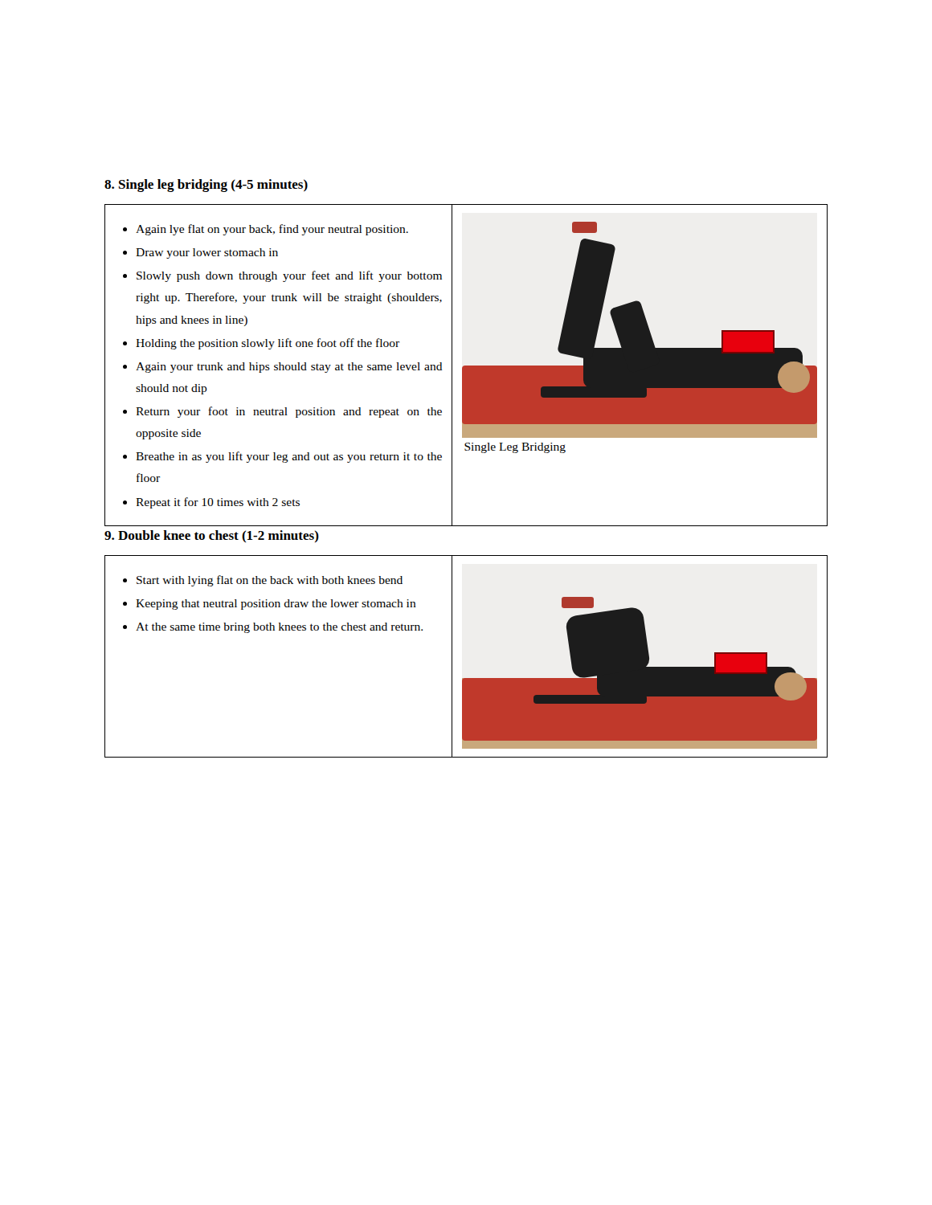8. Single leg bridging (4-5 minutes)
| Again lye flat on your back, find your neutral position. Draw your lower stomach in Slowly push down through your feet and lift your bottom right up. Therefore, your trunk will be straight (shoulders, hips and knees in line) Holding the position slowly lift one foot off the floor Again your trunk and hips should stay at the same level and should not dip Return your foot in neutral position and repeat on the opposite side Breathe in as you lift your leg and out as you return it to the floor Repeat it for 10 times with 2 sets | Single Leg Bridging |
9. Double knee to chest (1-2 minutes)
| Start with lying flat on the back with both knees bend Keeping that neutral position draw the lower stomach in At the same time bring both knees to the chest and return. | |